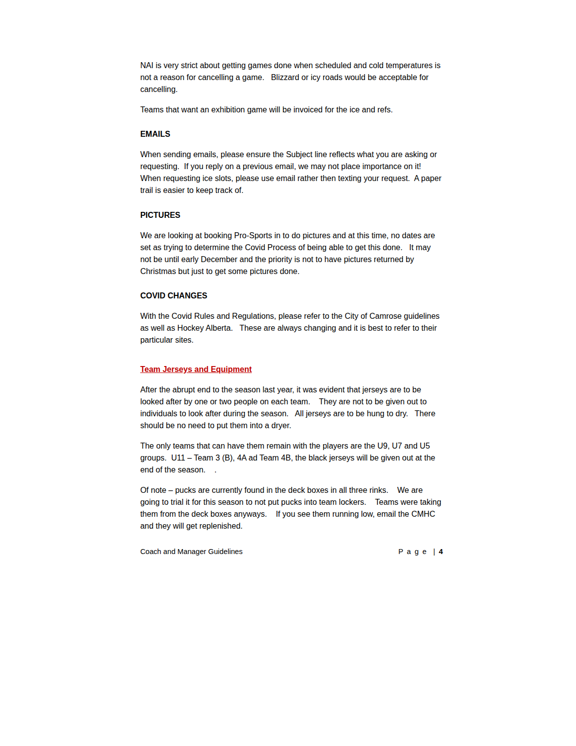NAI is very strict about getting games done when scheduled and cold temperatures is not a reason for cancelling a game. Blizzard or icy roads would be acceptable for cancelling.
Teams that want an exhibition game will be invoiced for the ice and refs.
EMAILS
When sending emails, please ensure the Subject line reflects what you are asking or requesting. If you reply on a previous email, we may not place importance on it! When requesting ice slots, please use email rather then texting your request. A paper trail is easier to keep track of.
PICTURES
We are looking at booking Pro-Sports in to do pictures and at this time, no dates are set as trying to determine the Covid Process of being able to get this done. It may not be until early December and the priority is not to have pictures returned by Christmas but just to get some pictures done.
COVID CHANGES
With the Covid Rules and Regulations, please refer to the City of Camrose guidelines as well as Hockey Alberta. These are always changing and it is best to refer to their particular sites.
Team Jerseys and Equipment
After the abrupt end to the season last year, it was evident that jerseys are to be looked after by one or two people on each team. They are not to be given out to individuals to look after during the season. All jerseys are to be hung to dry. There should be no need to put them into a dryer.
The only teams that can have them remain with the players are the U9, U7 and U5 groups. U11 – Team 3 (B), 4A ad Team 4B, the black jerseys will be given out at the end of the season. .
Of note – pucks are currently found in the deck boxes in all three rinks. We are going to trial it for this season to not put pucks into team lockers. Teams were taking them from the deck boxes anyways. If you see them running low, email the CMHC and they will get replenished.
Coach and Manager Guidelines P a g e | 4